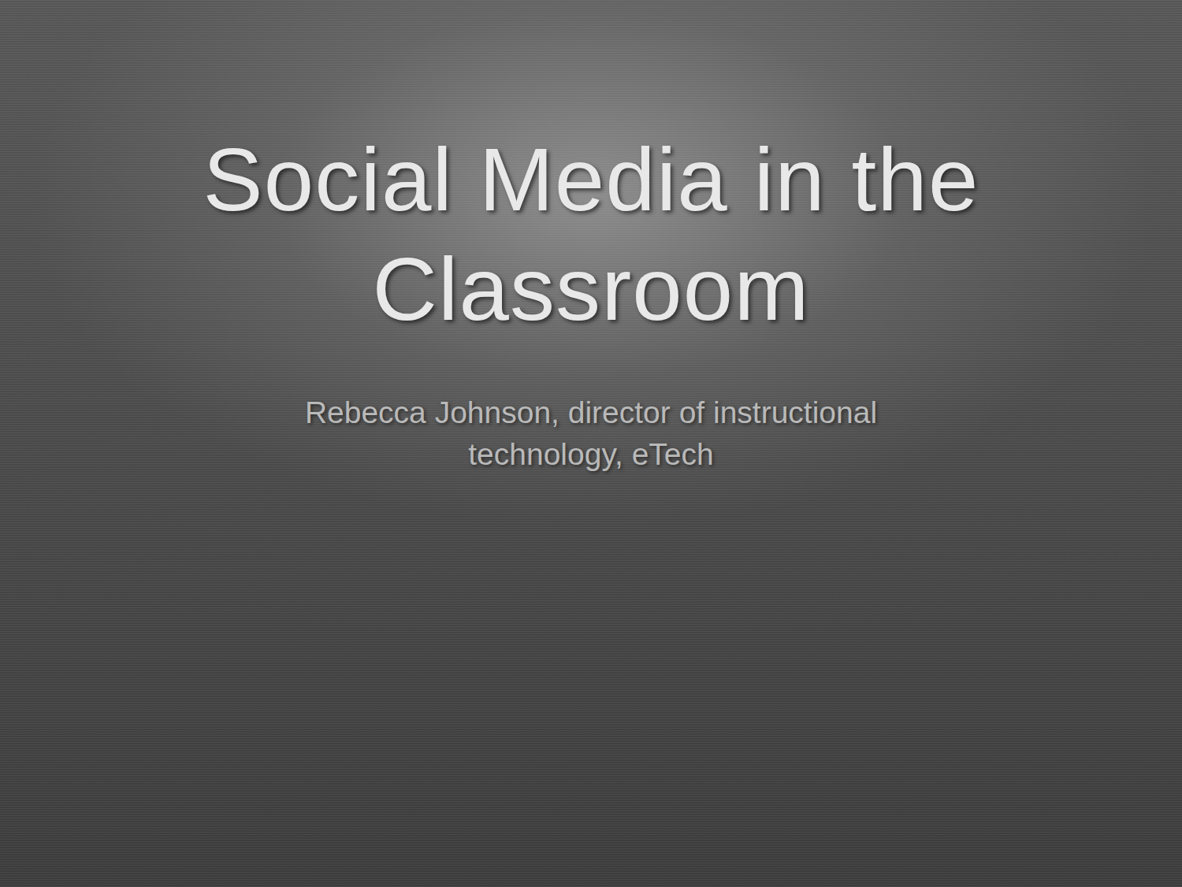Social Media in the Classroom
Rebecca Johnson, director of instructional technology, eTech